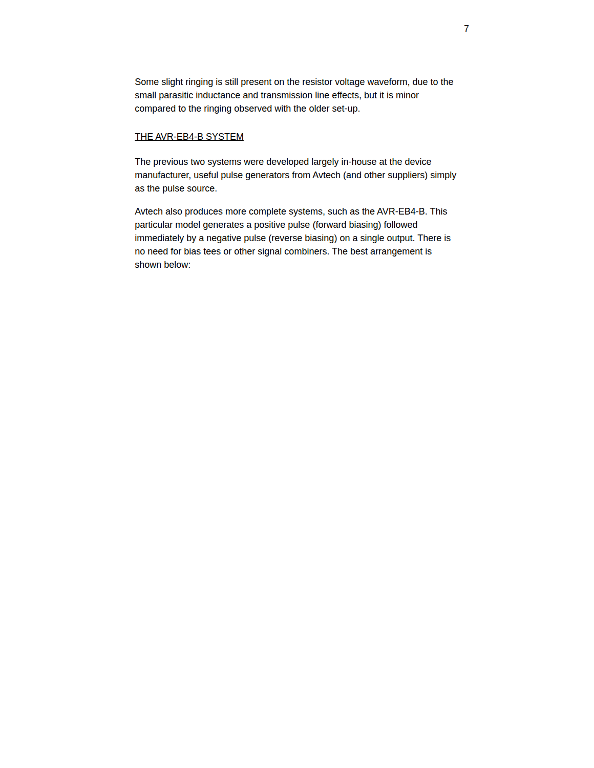7
Some slight ringing is still present on the resistor voltage waveform, due to the small parasitic inductance and transmission line effects, but it is minor compared to the ringing observed with the older set-up.
THE AVR-EB4-B SYSTEM
The previous two systems were developed largely in-house at the device manufacturer, useful pulse generators from Avtech (and other suppliers) simply as the pulse source.
Avtech also produces more complete systems, such as the AVR-EB4-B. This particular model generates a positive pulse (forward biasing) followed immediately by a negative pulse (reverse biasing) on a single output. There is no need for bias tees or other signal combiners. The best arrangement is shown below: